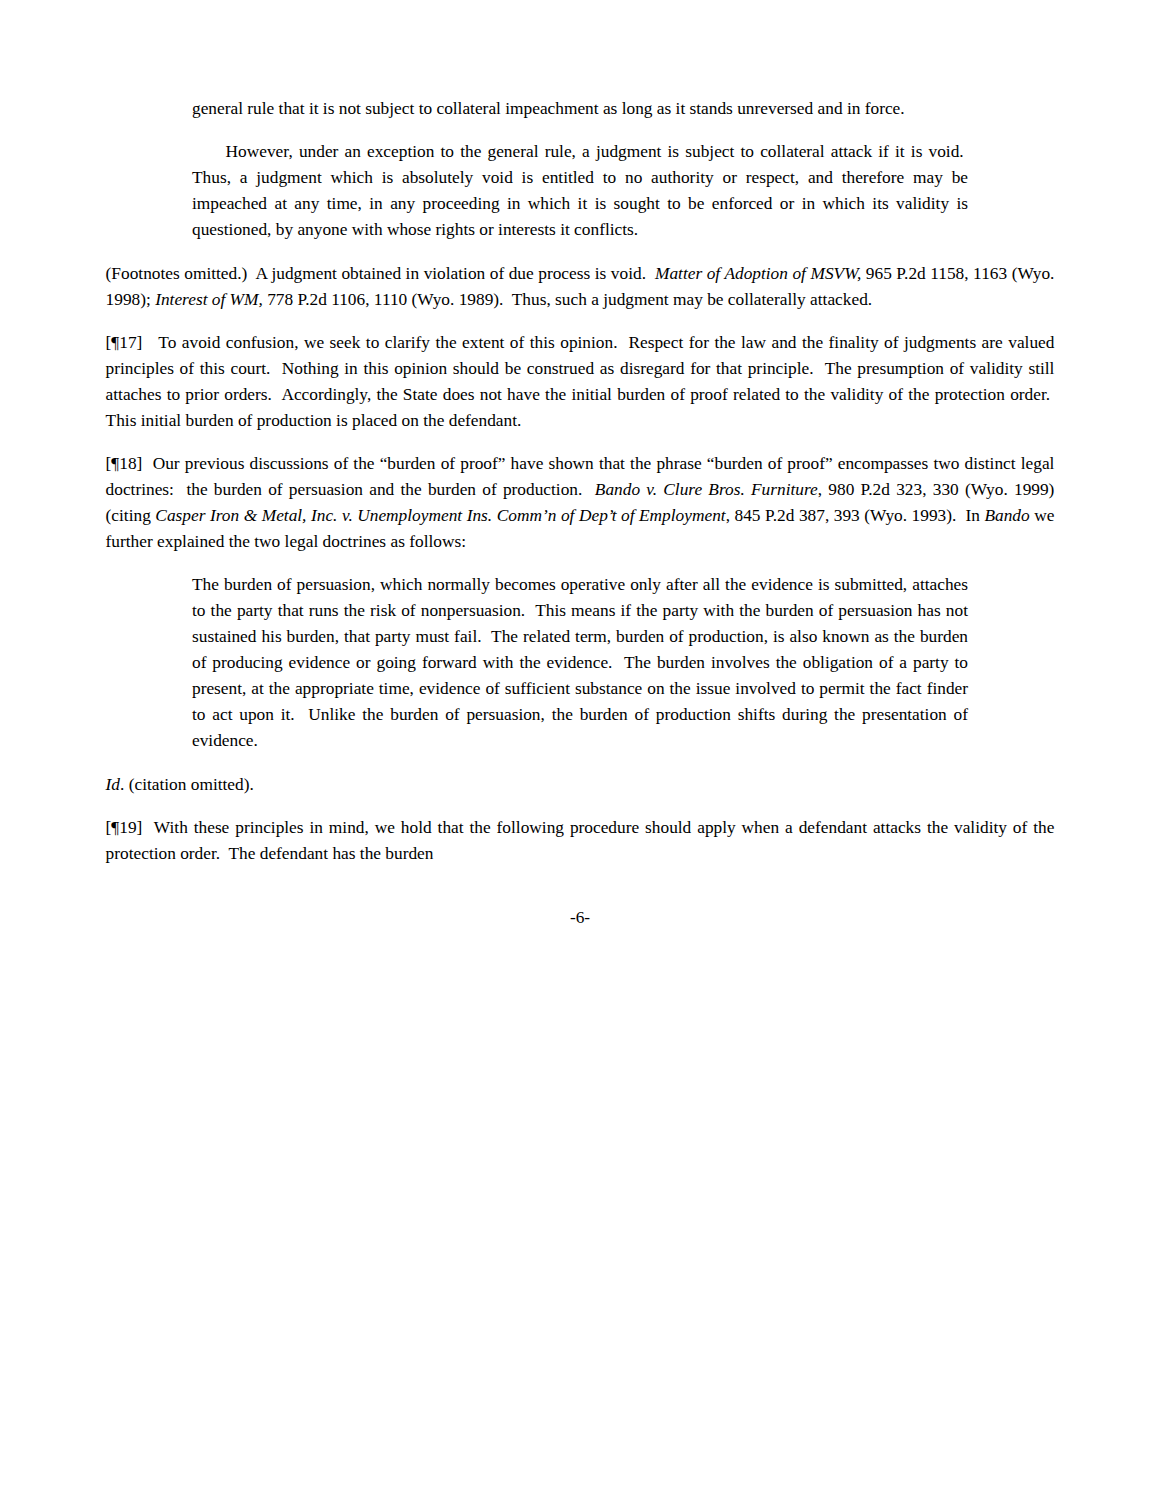general rule that it is not subject to collateral impeachment as long as it stands unreversed and in force.
However, under an exception to the general rule, a judgment is subject to collateral attack if it is void. Thus, a judgment which is absolutely void is entitled to no authority or respect, and therefore may be impeached at any time, in any proceeding in which it is sought to be enforced or in which its validity is questioned, by anyone with whose rights or interests it conflicts.
(Footnotes omitted.) A judgment obtained in violation of due process is void. Matter of Adoption of MSVW, 965 P.2d 1158, 1163 (Wyo. 1998); Interest of WM, 778 P.2d 1106, 1110 (Wyo. 1989). Thus, such a judgment may be collaterally attacked.
[¶17] To avoid confusion, we seek to clarify the extent of this opinion. Respect for the law and the finality of judgments are valued principles of this court. Nothing in this opinion should be construed as disregard for that principle. The presumption of validity still attaches to prior orders. Accordingly, the State does not have the initial burden of proof related to the validity of the protection order. This initial burden of production is placed on the defendant.
[¶18] Our previous discussions of the “burden of proof” have shown that the phrase “burden of proof” encompasses two distinct legal doctrines: the burden of persuasion and the burden of production. Bando v. Clure Bros. Furniture, 980 P.2d 323, 330 (Wyo. 1999) (citing Casper Iron & Metal, Inc. v. Unemployment Ins. Comm’n of Dep’t of Employment, 845 P.2d 387, 393 (Wyo. 1993). In Bando we further explained the two legal doctrines as follows:
The burden of persuasion, which normally becomes operative only after all the evidence is submitted, attaches to the party that runs the risk of nonpersuasion. This means if the party with the burden of persuasion has not sustained his burden, that party must fail. The related term, burden of production, is also known as the burden of producing evidence or going forward with the evidence. The burden involves the obligation of a party to present, at the appropriate time, evidence of sufficient substance on the issue involved to permit the fact finder to act upon it. Unlike the burden of persuasion, the burden of production shifts during the presentation of evidence.
Id. (citation omitted).
[¶19] With these principles in mind, we hold that the following procedure should apply when a defendant attacks the validity of the protection order. The defendant has the burden
-6-